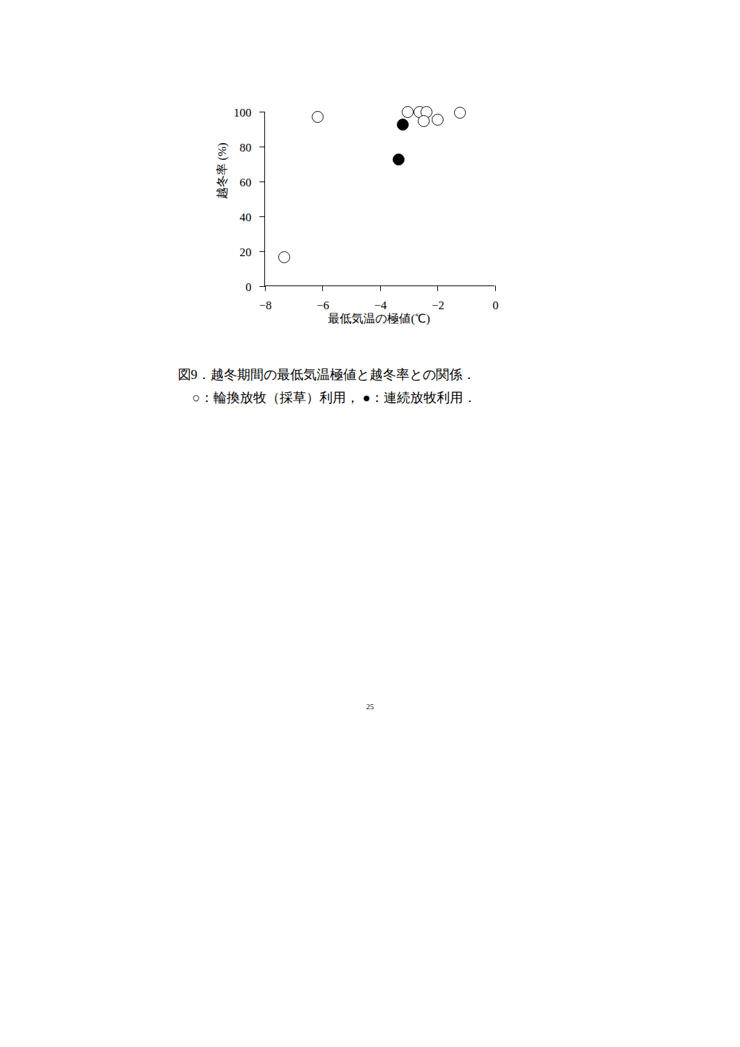越冬率 (%)
0
20
40
60
80
100
−8
−6
−4
−2
0
最低気温の極値(℃)
図9．越冬期間の最低気温極値と越冬率との関係． ○：輪換放牧（採草）利用， ●：連続放牧利用．
25